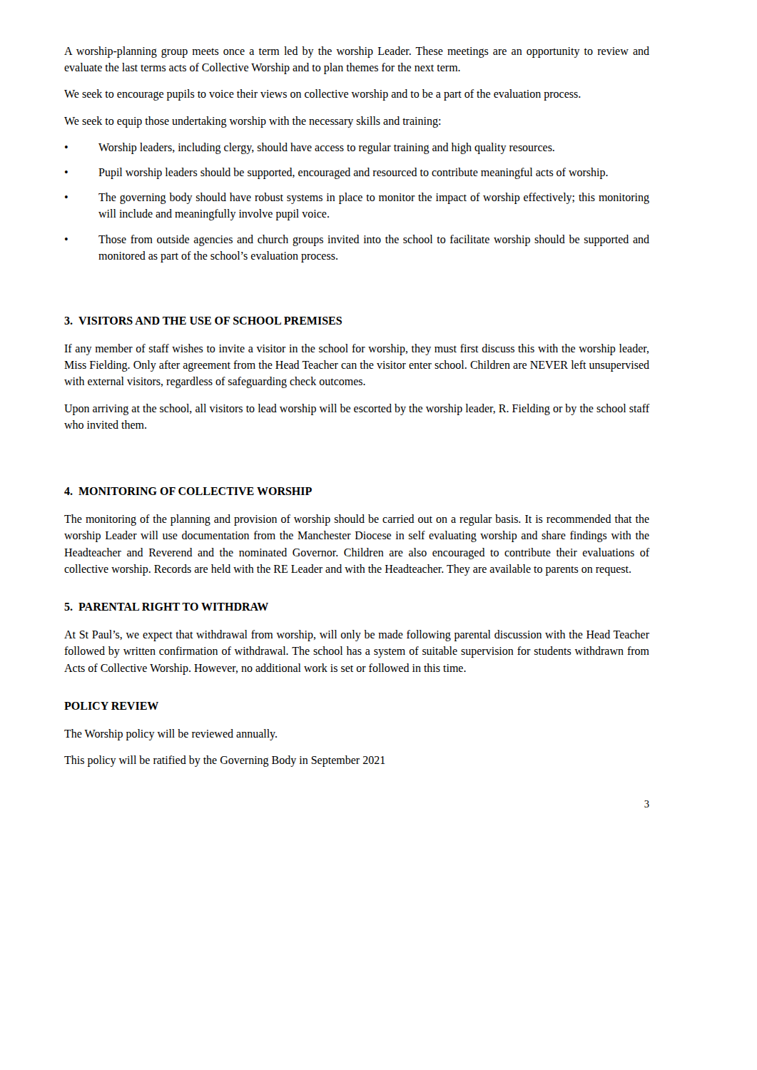A worship-planning group meets once a term led by the worship Leader. These meetings are an opportunity to review and evaluate the last terms acts of Collective Worship and to plan themes for the next term.
We seek to encourage pupils to voice their views on collective worship and to be a part of the evaluation process.
We seek to equip those undertaking worship with the necessary skills and training:
•
Worship leaders, including clergy, should have access to regular training and high quality resources.
•
Pupil worship leaders should be supported, encouraged and resourced to contribute meaningful acts of worship.
•
The governing body should have robust systems in place to monitor the impact of worship effectively; this monitoring will include and meaningfully involve pupil voice.
•
Those from outside agencies and church groups invited into the school to facilitate worship should be supported and monitored as part of the school’s evaluation process.
3. VISITORS AND THE USE OF SCHOOL PREMISES
If any member of staff wishes to invite a visitor in the school for worship, they must first discuss this with the worship leader, Miss Fielding. Only after agreement from the Head Teacher can the visitor enter school. Children are NEVER left unsupervised with external visitors, regardless of safeguarding check outcomes.
Upon arriving at the school, all visitors to lead worship will be escorted by the worship leader, R. Fielding or by the school staff who invited them.
4. MONITORING OF COLLECTIVE WORSHIP
The monitoring of the planning and provision of worship should be carried out on a regular basis. It is recommended that the worship Leader will use documentation from the Manchester Diocese in self evaluating worship and share findings with the Headteacher and Reverend and the nominated Governor. Children are also encouraged to contribute their evaluations of collective worship. Records are held with the RE Leader and with the Headteacher. They are available to parents on request.
5. PARENTAL RIGHT TO WITHDRAW
At St Paul’s, we expect that withdrawal from worship, will only be made following parental discussion with the Head Teacher followed by written confirmation of withdrawal. The school has a system of suitable supervision for students withdrawn from Acts of Collective Worship. However, no additional work is set or followed in this time.
POLICY REVIEW
The Worship policy will be reviewed annually.
This policy will be ratified by the Governing Body in September 2021
3